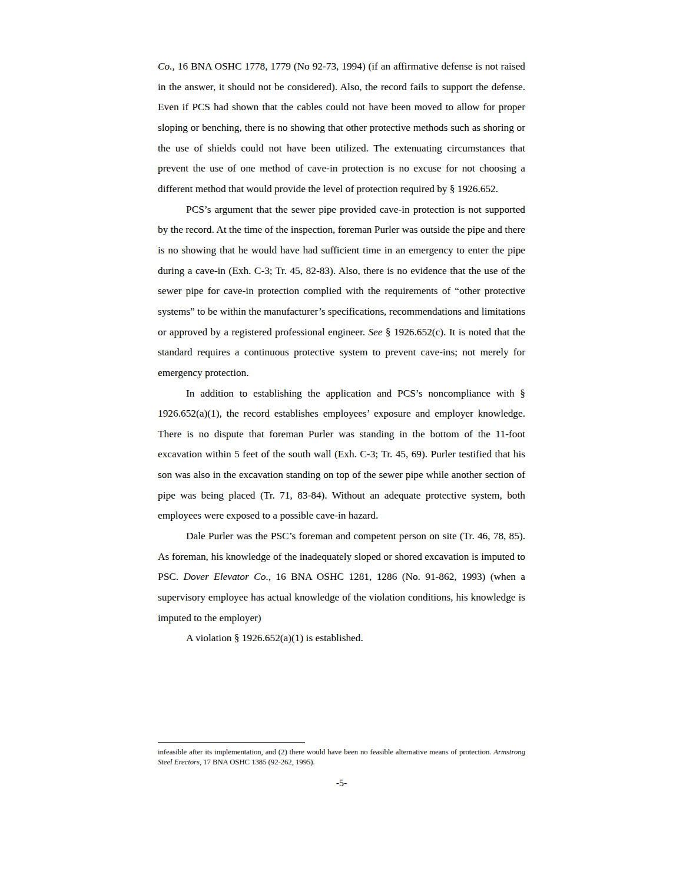Co., 16 BNA OSHC 1778, 1779 (No 92-73, 1994) (if an affirmative defense is not raised in the answer, it should not be considered). Also, the record fails to support the defense. Even if PCS had shown that the cables could not have been moved to allow for proper sloping or benching, there is no showing that other protective methods such as shoring or the use of shields could not have been utilized. The extenuating circumstances that prevent the use of one method of cave-in protection is no excuse for not choosing a different method that would provide the level of protection required by § 1926.652.
PCS’s argument that the sewer pipe provided cave-in protection is not supported by the record. At the time of the inspection, foreman Purler was outside the pipe and there is no showing that he would have had sufficient time in an emergency to enter the pipe during a cave-in (Exh. C-3; Tr. 45, 82-83). Also, there is no evidence that the use of the sewer pipe for cave-in protection complied with the requirements of “other protective systems” to be within the manufacturer’s specifications, recommendations and limitations or approved by a registered professional engineer. See § 1926.652(c). It is noted that the standard requires a continuous protective system to prevent cave-ins; not merely for emergency protection.
In addition to establishing the application and PCS’s noncompliance with § 1926.652(a)(1), the record establishes employees’ exposure and employer knowledge. There is no dispute that foreman Purler was standing in the bottom of the 11-foot excavation within 5 feet of the south wall (Exh. C-3; Tr. 45, 69). Purler testified that his son was also in the excavation standing on top of the sewer pipe while another section of pipe was being placed (Tr. 71, 83-84). Without an adequate protective system, both employees were exposed to a possible cave-in hazard.
Dale Purler was the PSC’s foreman and competent person on site (Tr. 46, 78, 85). As foreman, his knowledge of the inadequately sloped or shored excavation is imputed to PSC. Dover Elevator Co., 16 BNA OSHC 1281, 1286 (No. 91-862, 1993) (when a supervisory employee has actual knowledge of the violation conditions, his knowledge is imputed to the employer)
A violation § 1926.652(a)(1) is established.
infeasible after its implementation, and (2) there would have been no feasible alternative means of protection. Armstrong Steel Erectors, 17 BNA OSHC 1385 (92-262, 1995).
-5-